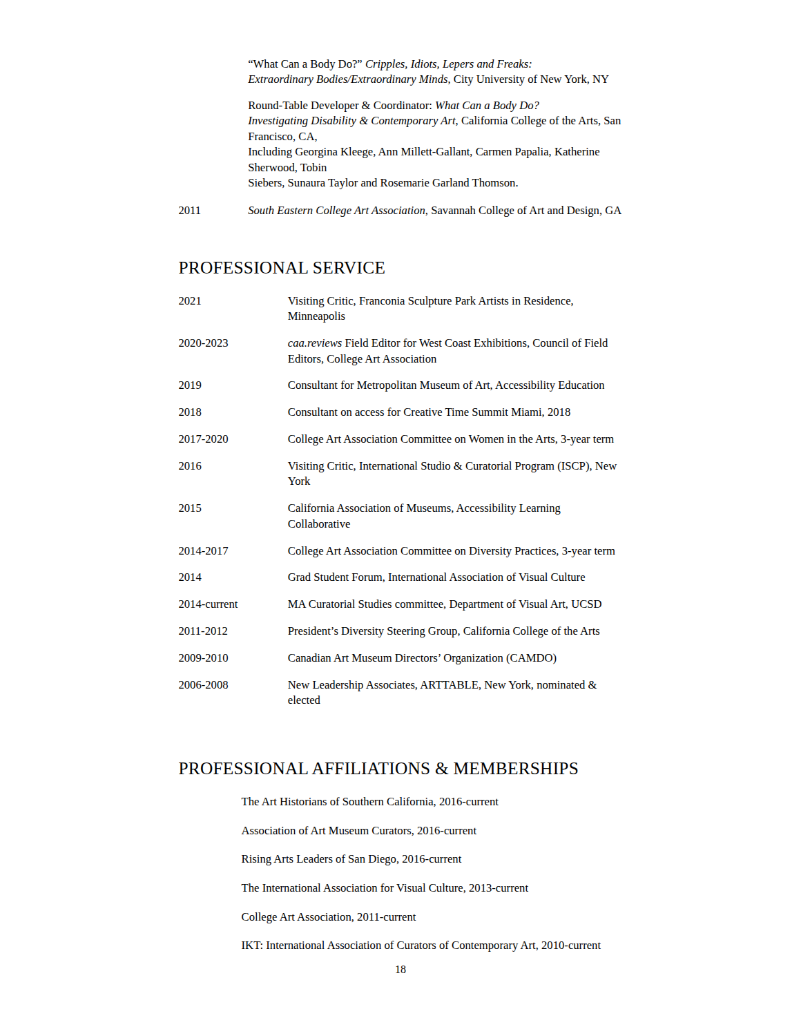“What Can a Body Do?” Cripples, Idiots, Lepers and Freaks:
Extraordinary Bodies/Extraordinary Minds, City University of New York, NY
Round-Table Developer & Coordinator: What Can a Body Do?
Investigating Disability & Contemporary Art, California College of the Arts, San Francisco, CA,
Including Georgina Kleege, Ann Millett-Gallant, Carmen Papalia, Katherine Sherwood, Tobin
Siebers, Sunaura Taylor and Rosemarie Garland Thomson.
2011
South Eastern College Art Association, Savannah College of Art and Design, GA
PROFESSIONAL SERVICE
| 2021 | Visiting Critic, Franconia Sculpture Park Artists in Residence, Minneapolis |
| 2020-2023 | caa.reviews Field Editor for West Coast Exhibitions, Council of Field Editors, College Art Association |
| 2019 | Consultant for Metropolitan Museum of Art, Accessibility Education |
| 2018 | Consultant on access for Creative Time Summit Miami, 2018 |
| 2017-2020 | College Art Association Committee on Women in the Arts, 3-year term |
| 2016 | Visiting Critic, International Studio & Curatorial Program (ISCP), New York |
| 2015 | California Association of Museums, Accessibility Learning Collaborative |
| 2014-2017 | College Art Association Committee on Diversity Practices, 3-year term |
| 2014 | Grad Student Forum, International Association of Visual Culture |
| 2014-current | MA Curatorial Studies committee, Department of Visual Art, UCSD |
| 2011-2012 | President’s Diversity Steering Group, California College of the Arts |
| 2009-2010 | Canadian Art Museum Directors’ Organization (CAMDO) |
| 2006-2008 | New Leadership Associates, ARTTABLE, New York, nominated & elected |
PROFESSIONAL AFFILIATIONS & MEMBERSHIPS
The Art Historians of Southern California, 2016-current
Association of Art Museum Curators, 2016-current
Rising Arts Leaders of San Diego, 2016-current
The International Association for Visual Culture, 2013-current
College Art Association, 2011-current
IKT: International Association of Curators of Contemporary Art, 2010-current
18